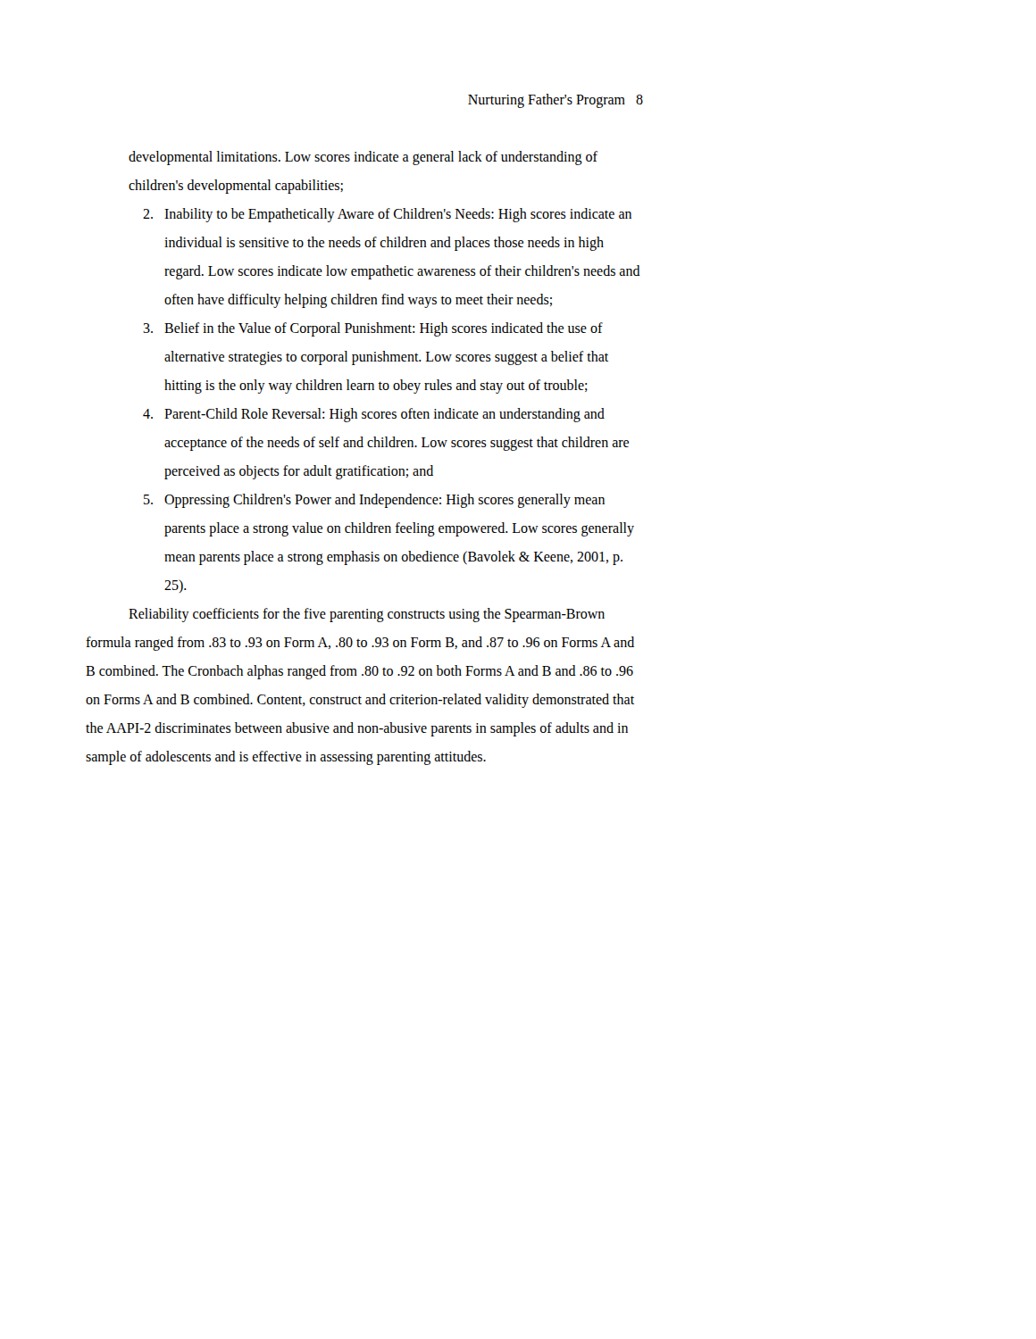Nurturing Father's Program 8
developmental limitations. Low scores indicate a general lack of understanding of children's developmental capabilities;
Inability to be Empathetically Aware of Children's Needs: High scores indicate an individual is sensitive to the needs of children and places those needs in high regard. Low scores indicate low empathetic awareness of their children's needs and often have difficulty helping children find ways to meet their needs;
Belief in the Value of Corporal Punishment: High scores indicated the use of alternative strategies to corporal punishment. Low scores suggest a belief that hitting is the only way children learn to obey rules and stay out of trouble;
Parent-Child Role Reversal: High scores often indicate an understanding and acceptance of the needs of self and children. Low scores suggest that children are perceived as objects for adult gratification; and
Oppressing Children's Power and Independence: High scores generally mean parents place a strong value on children feeling empowered. Low scores generally mean parents place a strong emphasis on obedience (Bavolek & Keene, 2001, p. 25).
Reliability coefficients for the five parenting constructs using the Spearman-Brown formula ranged from .83 to .93 on Form A, .80 to .93 on Form B, and .87 to .96 on Forms A and B combined. The Cronbach alphas ranged from .80 to .92 on both Forms A and B and .86 to .96 on Forms A and B combined. Content, construct and criterion-related validity demonstrated that the AAPI-2 discriminates between abusive and non-abusive parents in samples of adults and in sample of adolescents and is effective in assessing parenting attitudes.